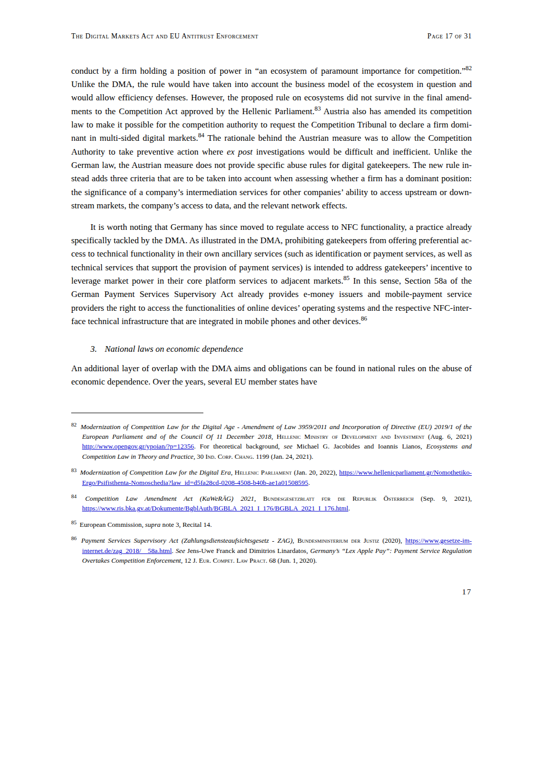The Digital Markets Act and EU Antitrust Enforcement Page 17 of 31
conduct by a firm holding a position of power in “an ecosystem of paramount importance for competition.”82 Unlike the DMA, the rule would have taken into account the business model of the ecosystem in question and would allow efficiency defenses. However, the proposed rule on ecosystems did not survive in the final amendments to the Competition Act approved by the Hellenic Parliament.83 Austria also has amended its competition law to make it possible for the competition authority to request the Competition Tribunal to declare a firm dominant in multi-sided digital markets.84 The rationale behind the Austrian measure was to allow the Competition Authority to take preventive action where ex post investigations would be difficult and inefficient. Unlike the German law, the Austrian measure does not provide specific abuse rules for digital gatekeepers. The new rule instead adds three criteria that are to be taken into account when assessing whether a firm has a dominant position: the significance of a company’s intermediation services for other companies’ ability to access upstream or downstream markets, the company’s access to data, and the relevant network effects.
It is worth noting that Germany has since moved to regulate access to NFC functionality, a practice already specifically tackled by the DMA. As illustrated in the DMA, prohibiting gatekeepers from offering preferential access to technical functionality in their own ancillary services (such as identification or payment services, as well as technical services that support the provision of payment services) is intended to address gatekeepers’ incentive to leverage market power in their core platform services to adjacent markets.85 In this sense, Section 58a of the German Payment Services Supervisory Act already provides e-money issuers and mobile-payment service providers the right to access the functionalities of online devices’ operating systems and the respective NFC-interface technical infrastructure that are integrated in mobile phones and other devices.86
3. National laws on economic dependence
An additional layer of overlap with the DMA aims and obligations can be found in national rules on the abuse of economic dependence. Over the years, several EU member states have
82 Modernization of Competition Law for the Digital Age - Amendment of Law 3959/2011 and Incorporation of Directive (EU) 2019/1 of the European Parliament and of the Council Of 11 December 2018, Hellenic Ministry of Development and Investment (Aug. 6, 2021) http://www.opengov.gr/ypoian/?p=12356. For theoretical background, see Michael G. Jacobides and Ioannis Lianos, Ecosystems and Competition Law in Theory and Practice, 30 Ind. Corp. Chang. 1199 (Jan. 24, 2021).
83 Modernization of Competition Law for the Digital Era, Hellenic Parliament (Jan. 20, 2022), https://www.hellenicparliament.gr/Nomothetiko-Ergo/Psifisthenta-Nomoschedia?law_id=d5fa28cd-0208-4508-b40b-ae1a01508595.
84 Competition Law Amendment Act (KaWeRÄG) 2021, Bundesgesetzblatt für die Republik Österreich (Sep. 9, 2021), https://www.ris.bka.gv.at/Dokumente/BgblAuth/BGBLA_2021_I_176/BGBLA_2021_I_176.html.
85 European Commission, supra note 3, Recital 14.
86 Payment Services Supervisory Act (Zahlungsdiensteaufsichtsgesetz - ZAG), Bundesministerium der Justiz (2020), https://www.gesetze-im-internet.de/zag_2018/__58a.html. See Jens-Uwe Franck and Dimitrios Linardatos, Germany’s “Lex Apple Pay”: Payment Service Regulation Overtakes Competition Enforcement, 12 J. Eur. Compet. Law Pract. 68 (Jun. 1, 2020).
17